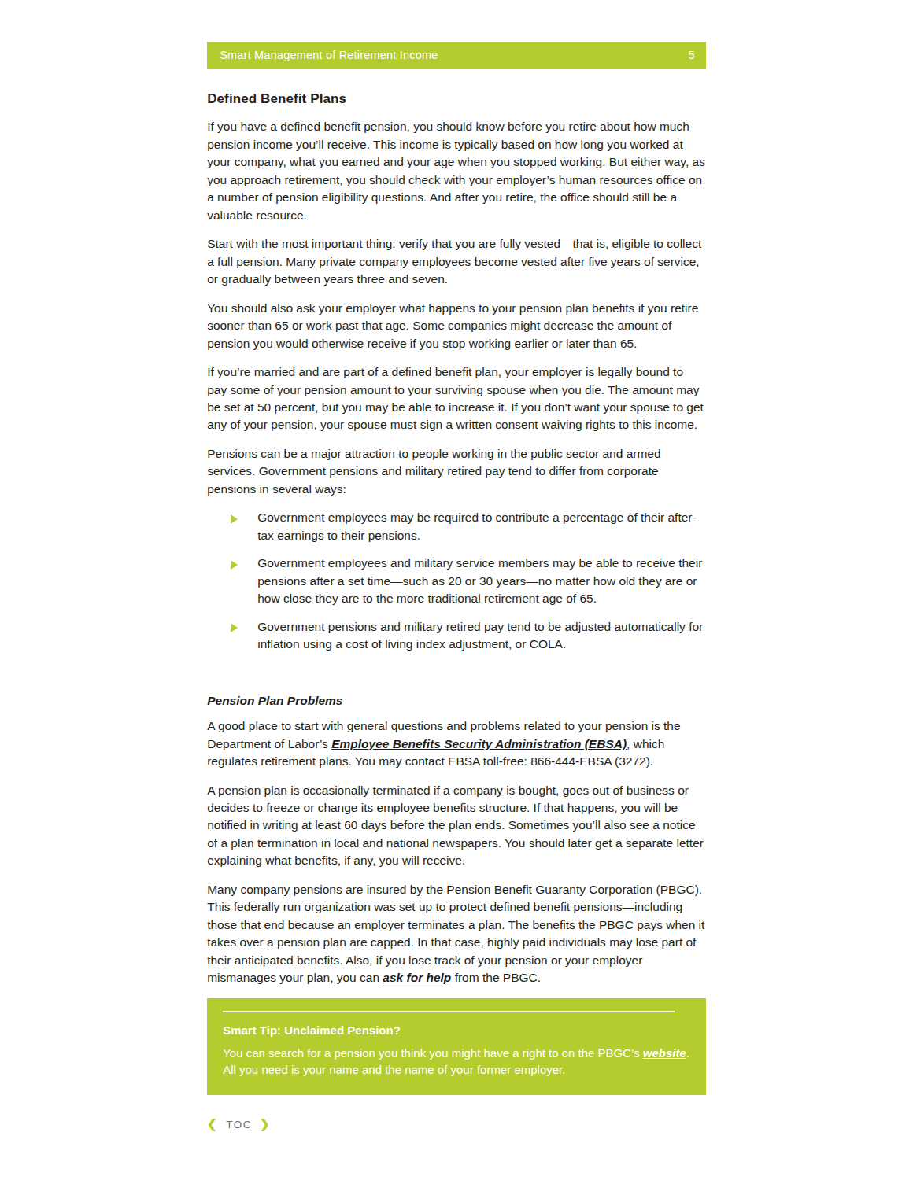Smart Management of Retirement Income 5
Defined Benefit Plans
If you have a defined benefit pension, you should know before you retire about how much pension income you’ll receive. This income is typically based on how long you worked at your company, what you earned and your age when you stopped working. But either way, as you approach retirement, you should check with your employer’s human resources office on a number of pension eligibility questions. And after you retire, the office should still be a valuable resource.
Start with the most important thing: verify that you are fully vested—that is, eligible to collect a full pension. Many private company employees become vested after five years of service, or gradually between years three and seven.
You should also ask your employer what happens to your pension plan benefits if you retire sooner than 65 or work past that age. Some companies might decrease the amount of pension you would otherwise receive if you stop working earlier or later than 65.
If you’re married and are part of a defined benefit plan, your employer is legally bound to pay some of your pension amount to your surviving spouse when you die. The amount may be set at 50 percent, but you may be able to increase it. If you don’t want your spouse to get any of your pension, your spouse must sign a written consent waiving rights to this income.
Pensions can be a major attraction to people working in the public sector and armed services. Government pensions and military retired pay tend to differ from corporate pensions in several ways:
Government employees may be required to contribute a percentage of their after-tax earnings to their pensions.
Government employees and military service members may be able to receive their pensions after a set time—such as 20 or 30 years—no matter how old they are or how close they are to the more traditional retirement age of 65.
Government pensions and military retired pay tend to be adjusted automatically for inflation using a cost of living index adjustment, or COLA.
Pension Plan Problems
A good place to start with general questions and problems related to your pension is the Department of Labor’s Employee Benefits Security Administration (EBSA), which regulates retirement plans. You may contact EBSA toll-free: 866-444-EBSA (3272).
A pension plan is occasionally terminated if a company is bought, goes out of business or decides to freeze or change its employee benefits structure. If that happens, you will be notified in writing at least 60 days before the plan ends. Sometimes you’ll also see a notice of a plan termination in local and national newspapers. You should later get a separate letter explaining what benefits, if any, you will receive.
Many company pensions are insured by the Pension Benefit Guaranty Corporation (PBGC). This federally run organization was set up to protect defined benefit pensions—including those that end because an employer terminates a plan. The benefits the PBGC pays when it takes over a pension plan are capped. In that case, highly paid individuals may lose part of their anticipated benefits. Also, if you lose track of your pension or your employer mismanages your plan, you can ask for help from the PBGC.
Smart Tip: Unclaimed Pension?
You can search for a pension you think you might have a right to on the PBGC’s website.
All you need is your name and the name of your former employer.
❮ TOC ❯